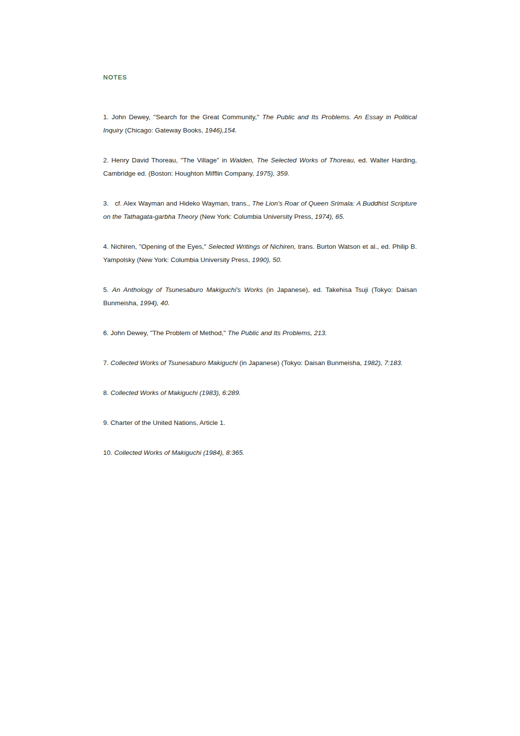NOTES
1. John Dewey, "Search for the Great Community," The Public and Its Problems. An Essay in Political Inquiry (Chicago: Gateway Books, 1946),154.
2. Henry David Thoreau, "The Village" in Walden, The Selected Works of Thoreau, ed. Walter Harding, Cambridge ed. (Boston: Houghton Mifflin Company, 1975), 359.
3. cf. Alex Wayman and Hideko Wayman, trans., The Lion's Roar of Queen Srimala: A Buddhist Scripture on the Tathagata-garbha Theory (New York: Columbia University Press, 1974), 65.
4. Nichiren, "Opening of the Eyes," Selected Writings of Nichiren, trans. Burton Watson et al., ed. Philip B. Yampolsky (New York: Columbia University Press, 1990), 50.
5. An Anthology of Tsunesaburo Makiguchi's Works (in Japanese), ed. Takehisa Tsuji (Tokyo: Daisan Bunmeisha, 1994), 40.
6. John Dewey, "The Problem of Method," The Public and Its Problems, 213.
7. Collected Works of Tsunesaburo Makiguchi (in Japanese) (Tokyo: Daisan Bunmeisha, 1982), 7:183.
8. Collected Works of Makiguchi (1983), 6:289.
9. Charter of the United Nations, Article 1.
10. Collected Works of Makiguchi (1984), 8:365.